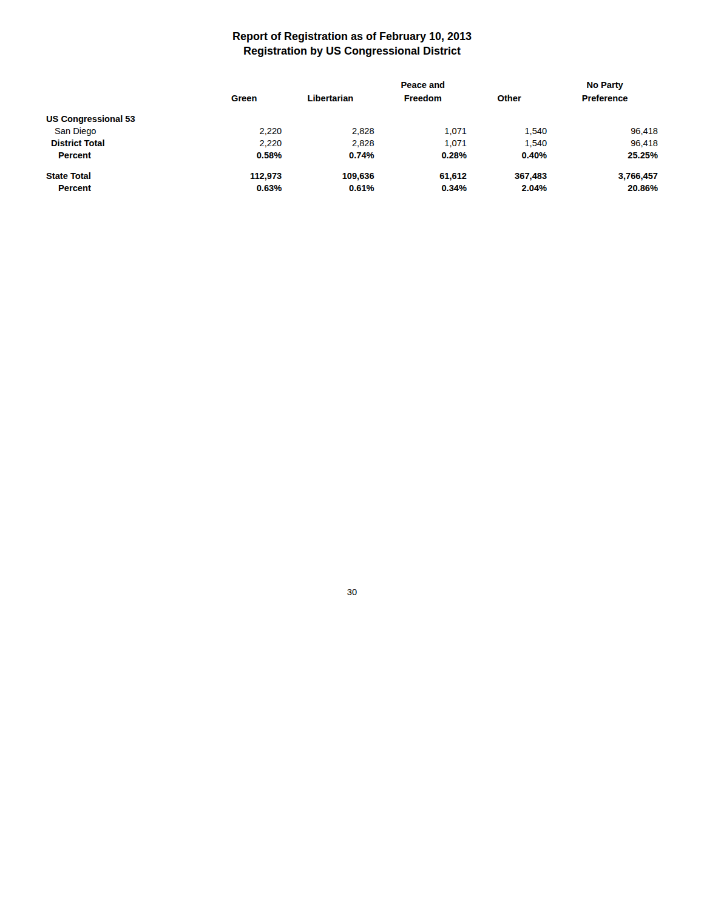Report of Registration as of February 10, 2013
Registration by US Congressional District
| | | | Peace and | | No Party |
| --- | --- | --- | --- | --- | --- |
| | Green | Libertarian | Freedom | Other | Preference |
| US Congressional 53 | |
| San Diego | 2,220 | 2,828 | 1,071 | 1,540 | 96,418 |
| District Total | 2,220 | 2,828 | 1,071 | 1,540 | 96,418 |
| Percent | 0.58% | 0.74% | 0.28% | 0.40% | 25.25% |
| State Total | 112,973 | 109,636 | 61,612 | 367,483 | 3,766,457 |
| Percent | 0.63% | 0.61% | 0.34% | 2.04% | 20.86% |
30